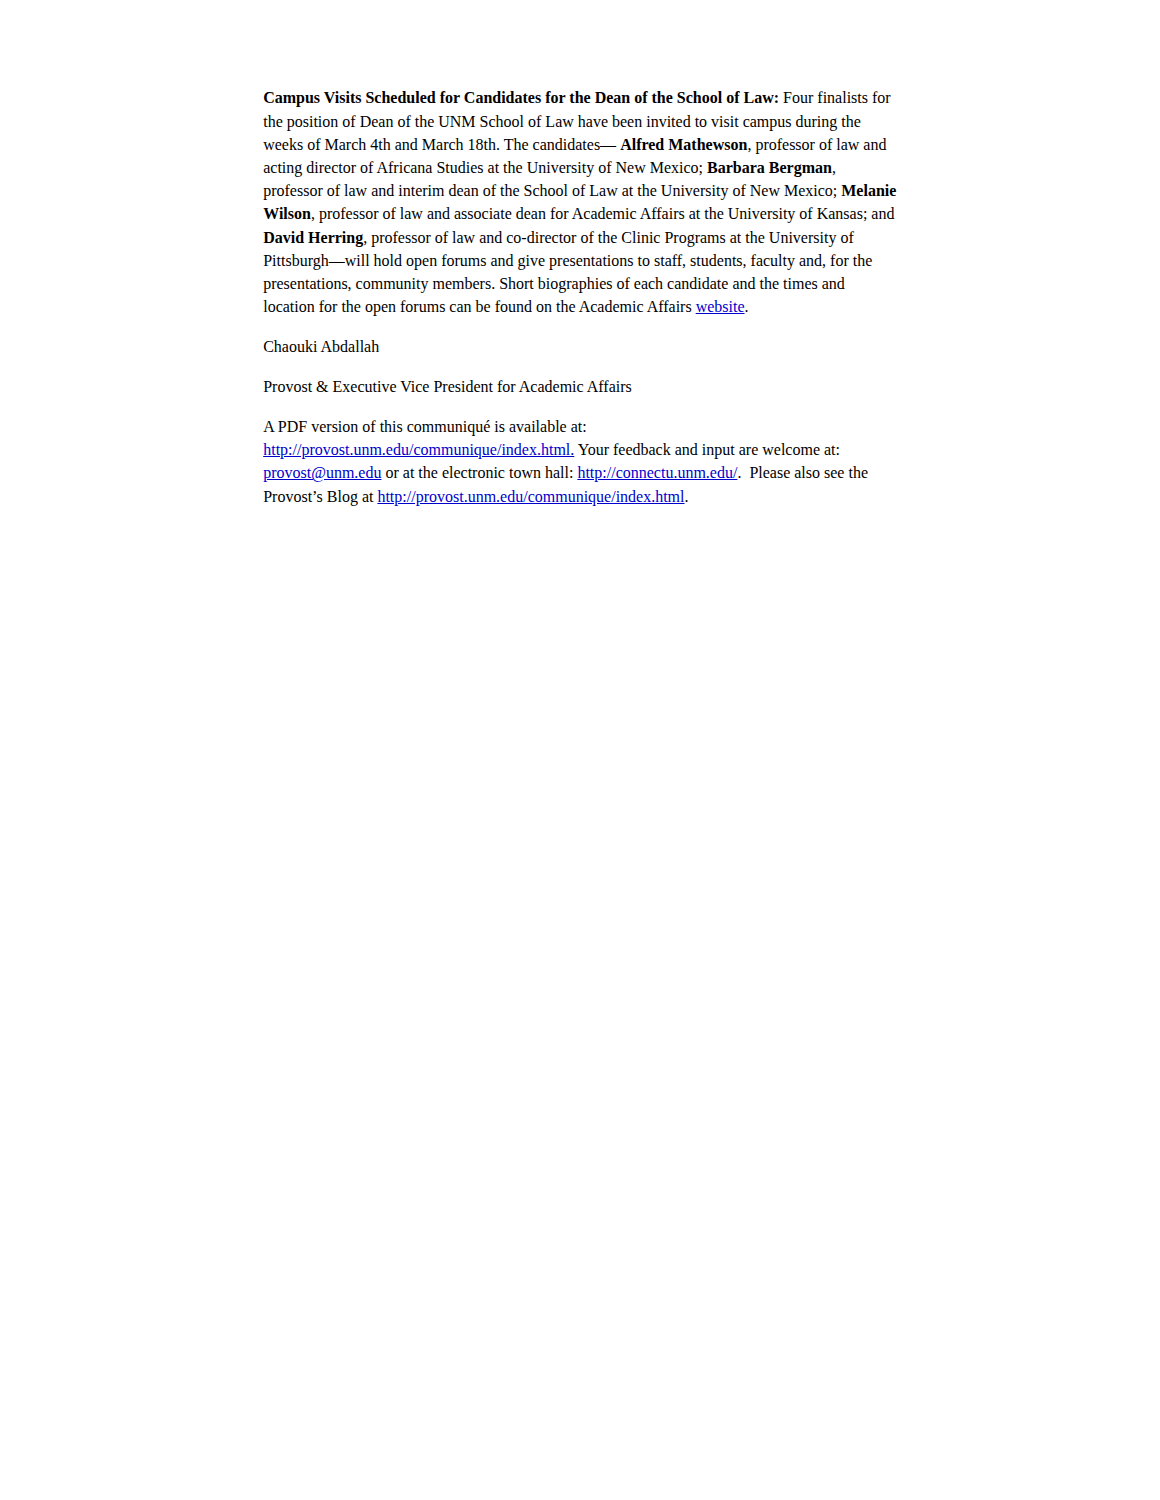Campus Visits Scheduled for Candidates for the Dean of the School of Law: Four finalists for the position of Dean of the UNM School of Law have been invited to visit campus during the weeks of March 4th and March 18th. The candidates— Alfred Mathewson, professor of law and acting director of Africana Studies at the University of New Mexico; Barbara Bergman, professor of law and interim dean of the School of Law at the University of New Mexico; Melanie Wilson, professor of law and associate dean for Academic Affairs at the University of Kansas; and David Herring, professor of law and co-director of the Clinic Programs at the University of Pittsburgh—will hold open forums and give presentations to staff, students, faculty and, for the presentations, community members. Short biographies of each candidate and the times and location for the open forums can be found on the Academic Affairs website.
Chaouki Abdallah
Provost & Executive Vice President for Academic Affairs
A PDF version of this communiqué is available at: http://provost.unm.edu/communique/index.html. Your feedback and input are welcome at: provost@unm.edu or at the electronic town hall: http://connectu.unm.edu/. Please also see the Provost’s Blog at http://provost.unm.edu/communique/index.html.